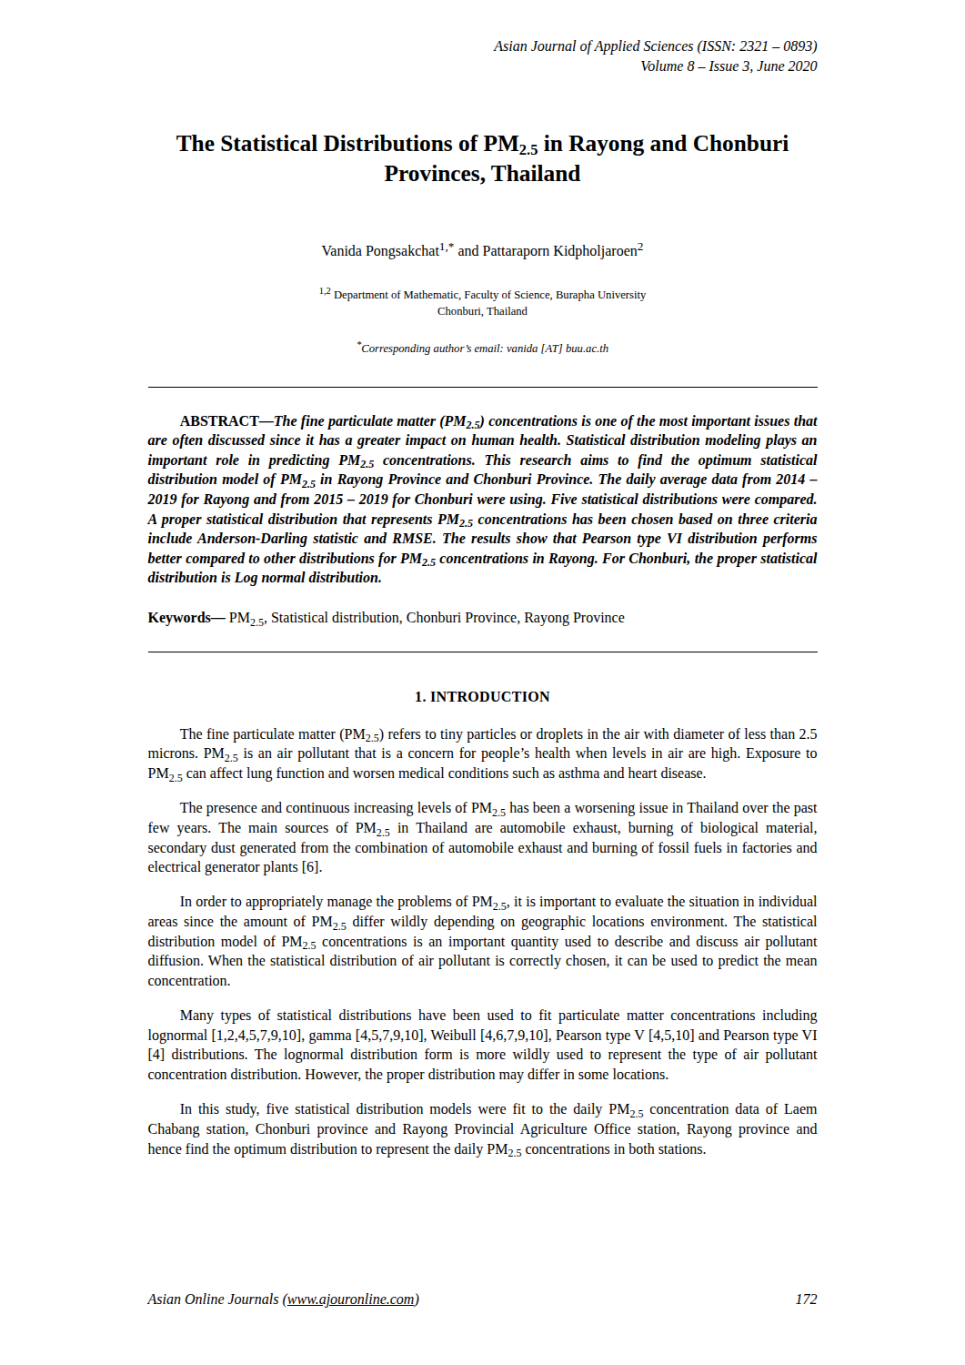Asian Journal of Applied Sciences (ISSN: 2321 – 0893)
Volume 8 – Issue 3, June 2020
The Statistical Distributions of PM2.5 in Rayong and Chonburi Provinces, Thailand
Vanida Pongsakchat1,* and Pattaraporn Kidpholjaroen2
1,2 Department of Mathematic, Faculty of Science, Burapha University
Chonburi, Thailand
*Corresponding author’s email: vanida [AT] buu.ac.th
ABSTRACT—The fine particulate matter (PM2.5) concentrations is one of the most important issues that are often discussed since it has a greater impact on human health. Statistical distribution modeling plays an important role in predicting PM2.5 concentrations. This research aims to find the optimum statistical distribution model of PM2.5 in Rayong Province and Chonburi Province. The daily average data from 2014 – 2019 for Rayong and from 2015 – 2019 for Chonburi were using. Five statistical distributions were compared. A proper statistical distribution that represents PM2.5 concentrations has been chosen based on three criteria include Anderson-Darling statistic and RMSE. The results show that Pearson type VI distribution performs better compared to other distributions for PM2.5 concentrations in Rayong. For Chonburi, the proper statistical distribution is Log normal distribution.
Keywords— PM2.5, Statistical distribution, Chonburi Province, Rayong Province
1. INTRODUCTION
The fine particulate matter (PM2.5) refers to tiny particles or droplets in the air with diameter of less than 2.5 microns. PM2.5 is an air pollutant that is a concern for people’s health when levels in air are high. Exposure to PM2.5 can affect lung function and worsen medical conditions such as asthma and heart disease.
The presence and continuous increasing levels of PM2.5 has been a worsening issue in Thailand over the past few years. The main sources of PM2.5 in Thailand are automobile exhaust, burning of biological material, secondary dust generated from the combination of automobile exhaust and burning of fossil fuels in factories and electrical generator plants [6].
In order to appropriately manage the problems of PM2.5, it is important to evaluate the situation in individual areas since the amount of PM2.5 differ wildly depending on geographic locations environment. The statistical distribution model of PM2.5 concentrations is an important quantity used to describe and discuss air pollutant diffusion. When the statistical distribution of air pollutant is correctly chosen, it can be used to predict the mean concentration.
Many types of statistical distributions have been used to fit particulate matter concentrations including lognormal [1,2,4,5,7,9,10], gamma [4,5,7,9,10], Weibull [4,6,7,9,10], Pearson type V [4,5,10] and Pearson type VI [4] distributions. The lognormal distribution form is more wildly used to represent the type of air pollutant concentration distribution. However, the proper distribution may differ in some locations.
In this study, five statistical distribution models were fit to the daily PM2.5 concentration data of Laem Chabang station, Chonburi province and Rayong Provincial Agriculture Office station, Rayong province and hence find the optimum distribution to represent the daily PM2.5 concentrations in both stations.
Asian Online Journals (www.ajouronline.com) 172